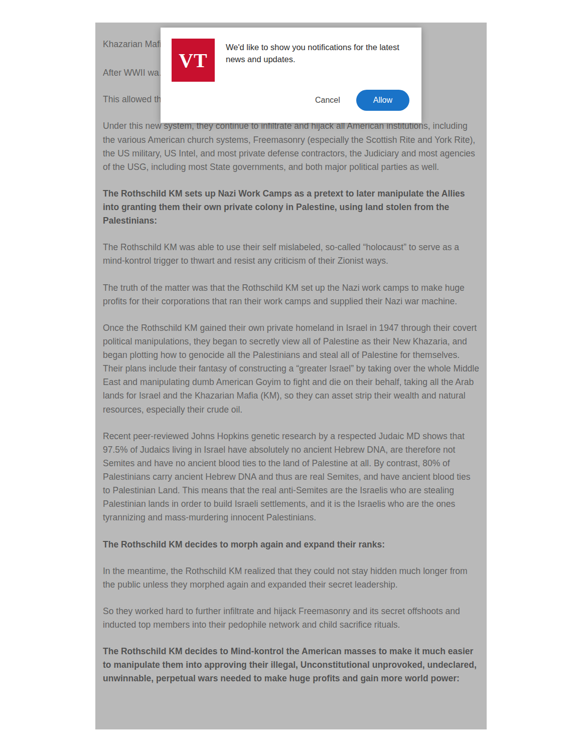Khazarian Mafia
After WWII wa… excuse to bring… Paperclip.
This allowed th… any of their prior efforts.
Under this new system, they continue to infiltrate and hijack all American institutions, including the various American church systems, Freemasonry (especially the Scottish Rite and York Rite), the US military, US Intel, and most private defense contractors, the Judiciary and most agencies of the USG, including most State governments, and both major political parties as well.
The Rothschild KM sets up Nazi Work Camps as a pretext to later manipulate the Allies into granting them their own private colony in Palestine, using land stolen from the Palestinians:
The Rothschild KM was able to use their self mislabeled, so-called “holocaust” to serve as a mind-kontrol trigger to thwart and resist any criticism of their Zionist ways.
The truth of the matter was that the Rothschild KM set up the Nazi work camps to make huge profits for their corporations that ran their work camps and supplied their Nazi war machine.
Once the Rothschild KM gained their own private homeland in Israel in 1947 through their covert political manipulations, they began to secretly view all of Palestine as their New Khazaria, and began plotting how to genocide all the Palestinians and steal all of Palestine for themselves. Their plans include their fantasy of constructing a “greater Israel” by taking over the whole Middle East and manipulating dumb American Goyim to fight and die on their behalf, taking all the Arab lands for Israel and the Khazarian Mafia (KM), so they can asset strip their wealth and natural resources, especially their crude oil.
Recent peer-reviewed Johns Hopkins genetic research by a respected Judaic MD shows that 97.5% of Judaics living in Israel have absolutely no ancient Hebrew DNA, are therefore not Semites and have no ancient blood ties to the land of Palestine at all. By contrast, 80% of Palestinians carry ancient Hebrew DNA and thus are real Semites, and have ancient blood ties to Palestinian Land. This means that the real anti-Semites are the Israelis who are stealing Palestinian lands in order to build Israeli settlements, and it is the Israelis who are the ones tyrannizing and mass-murdering innocent Palestinians.
The Rothschild KM decides to morph again and expand their ranks:
In the meantime, the Rothschild KM realized that they could not stay hidden much longer from the public unless they morphed again and expanded their secret leadership.
So they worked hard to further infiltrate and hijack Freemasonry and its secret offshoots and inducted top members into their pedophile network and child sacrifice rituals.
The Rothschild KM decides to Mind-kontrol the American masses to make it much easier to manipulate them into approving their illegal, Unconstitutional unprovoked, undeclared, unwinnable, perpetual wars needed to make huge profits and gain more world power:
VT
We'd like to show you notifications for the latest news and updates.
Cancel Allow